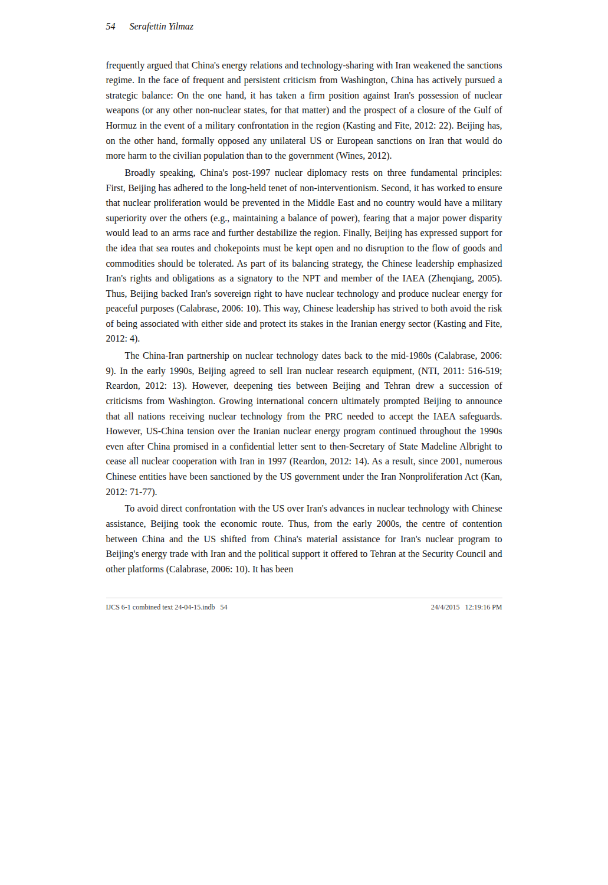54 Serafettin Yilmaz
frequently argued that China's energy relations and technology-sharing with Iran weakened the sanctions regime. In the face of frequent and persistent criticism from Washington, China has actively pursued a strategic balance: On the one hand, it has taken a firm position against Iran's possession of nuclear weapons (or any other non-nuclear states, for that matter) and the prospect of a closure of the Gulf of Hormuz in the event of a military confrontation in the region (Kasting and Fite, 2012: 22). Beijing has, on the other hand, formally opposed any unilateral US or European sanctions on Iran that would do more harm to the civilian population than to the government (Wines, 2012).
Broadly speaking, China's post-1997 nuclear diplomacy rests on three fundamental principles: First, Beijing has adhered to the long-held tenet of non-interventionism. Second, it has worked to ensure that nuclear proliferation would be prevented in the Middle East and no country would have a military superiority over the others (e.g., maintaining a balance of power), fearing that a major power disparity would lead to an arms race and further destabilize the region. Finally, Beijing has expressed support for the idea that sea routes and chokepoints must be kept open and no disruption to the flow of goods and commodities should be tolerated. As part of its balancing strategy, the Chinese leadership emphasized Iran's rights and obligations as a signatory to the NPT and member of the IAEA (Zhenqiang, 2005). Thus, Beijing backed Iran's sovereign right to have nuclear technology and produce nuclear energy for peaceful purposes (Calabrase, 2006: 10). This way, Chinese leadership has strived to both avoid the risk of being associated with either side and protect its stakes in the Iranian energy sector (Kasting and Fite, 2012: 4).
The China-Iran partnership on nuclear technology dates back to the mid-1980s (Calabrase, 2006: 9). In the early 1990s, Beijing agreed to sell Iran nuclear research equipment, (NTI, 2011: 516-519; Reardon, 2012: 13). However, deepening ties between Beijing and Tehran drew a succession of criticisms from Washington. Growing international concern ultimately prompted Beijing to announce that all nations receiving nuclear technology from the PRC needed to accept the IAEA safeguards. However, US-China tension over the Iranian nuclear energy program continued throughout the 1990s even after China promised in a confidential letter sent to then-Secretary of State Madeline Albright to cease all nuclear cooperation with Iran in 1997 (Reardon, 2012: 14). As a result, since 2001, numerous Chinese entities have been sanctioned by the US government under the Iran Nonproliferation Act (Kan, 2012: 71-77).
To avoid direct confrontation with the US over Iran's advances in nuclear technology with Chinese assistance, Beijing took the economic route. Thus, from the early 2000s, the centre of contention between China and the US shifted from China's material assistance for Iran's nuclear program to Beijing's energy trade with Iran and the political support it offered to Tehran at the Security Council and other platforms (Calabrase, 2006: 10). It has been
IJCS 6-1 combined text 24-04-15.indb 54 24/4/2015 12:19:16 PM